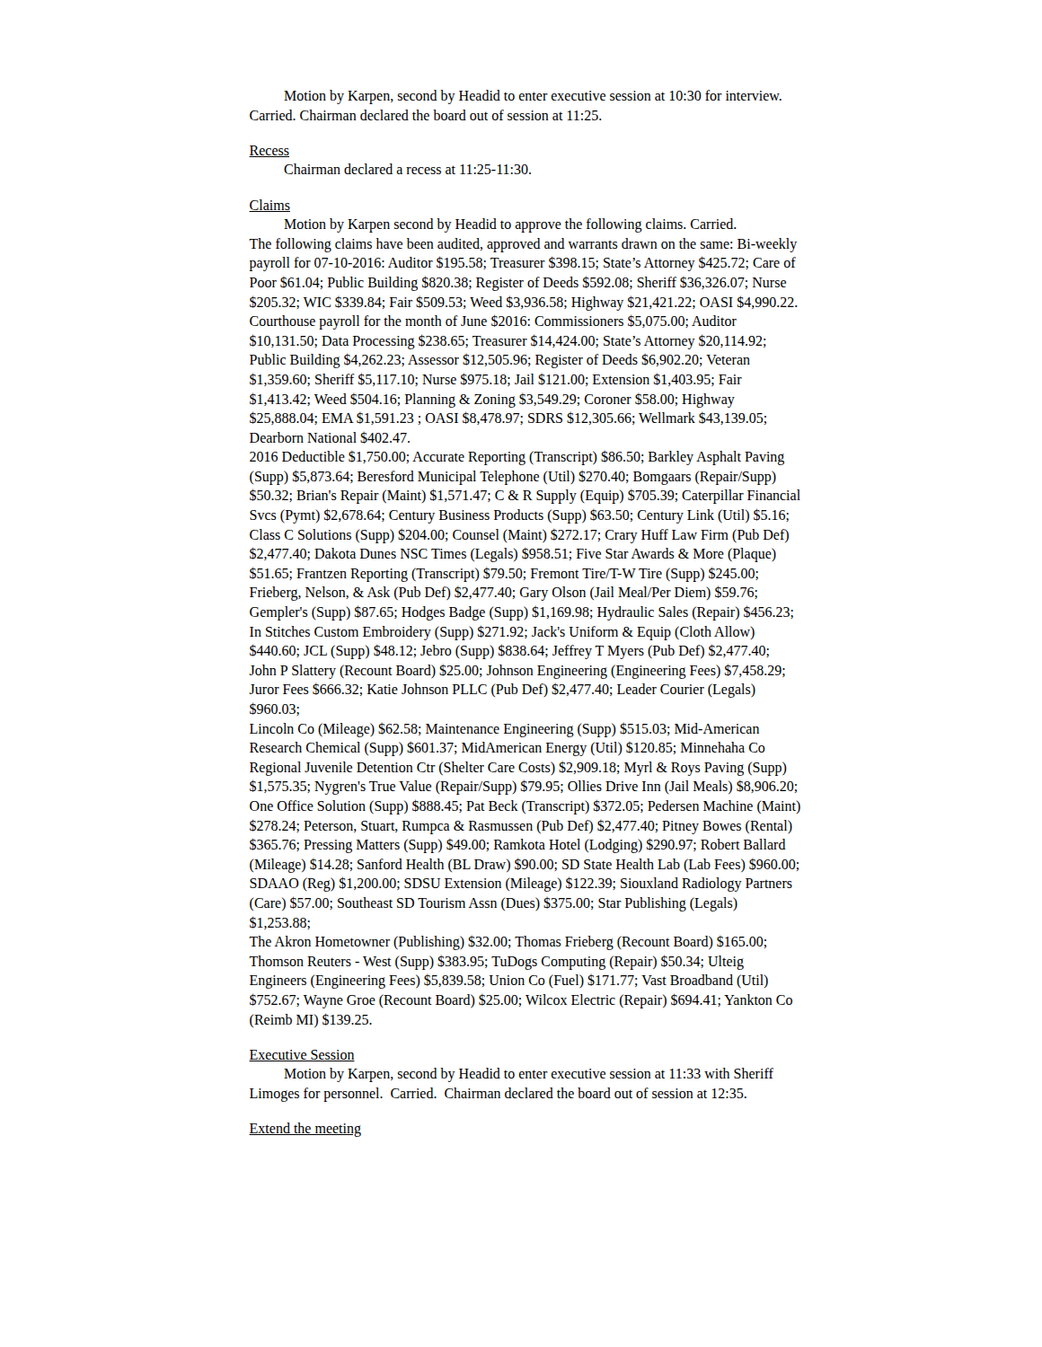Motion by Karpen, second by Headid to enter executive session at 10:30 for interview. Carried. Chairman declared the board out of session at 11:25.
Recess
Chairman declared a recess at 11:25-11:30.
Claims
Motion by Karpen second by Headid to approve the following claims. Carried.
The following claims have been audited, approved and warrants drawn on the same: Bi-weekly payroll for 07-10-2016: Auditor $195.58; Treasurer $398.15; State’s Attorney $425.72; Care of Poor $61.04; Public Building $820.38; Register of Deeds $592.08; Sheriff $36,326.07; Nurse $205.32; WIC $339.84; Fair $509.53; Weed $3,936.58; Highway $21,421.22; OASI $4,990.22. Courthouse payroll for the month of June $2016: Commissioners $5,075.00; Auditor $10,131.50; Data Processing $238.65; Treasurer $14,424.00; State’s Attorney $20,114.92; Public Building $4,262.23; Assessor $12,505.96; Register of Deeds $6,902.20; Veteran $1,359.60; Sheriff $5,117.10; Nurse $975.18; Jail $121.00; Extension $1,403.95; Fair $1,413.42; Weed $504.16; Planning & Zoning $3,549.29; Coroner $58.00; Highway $25,888.04; EMA $1,591.23 ; OASI $8,478.97; SDRS $12,305.66; Wellmark $43,139.05; Dearborn National $402.47.
2016 Deductible $1,750.00; Accurate Reporting (Transcript) $86.50; Barkley Asphalt Paving (Supp) $5,873.64; Beresford Municipal Telephone (Util) $270.40; Bomgaars (Repair/Supp) $50.32; Brian's Repair (Maint) $1,571.47; C & R Supply (Equip) $705.39; Caterpillar Financial Svcs (Pymt) $2,678.64; Century Business Products (Supp) $63.50; Century Link (Util) $5.16;
Class C Solutions (Supp) $204.00; Counsel (Maint) $272.17; Crary Huff Law Firm (Pub Def) $2,477.40; Dakota Dunes NSC Times (Legals) $958.51; Five Star Awards & More (Plaque) $51.65; Frantzen Reporting (Transcript) $79.50; Fremont Tire/T-W Tire (Supp) $245.00;
Frieberg, Nelson, & Ask (Pub Def) $2,477.40; Gary Olson (Jail Meal/Per Diem) $59.76;
Gempler's (Supp) $87.65; Hodges Badge (Supp) $1,169.98; Hydraulic Sales (Repair) $456.23;
In Stitches Custom Embroidery (Supp) $271.92; Jack's Uniform & Equip (Cloth Allow) $440.60; JCL (Supp) $48.12; Jebro (Supp) $838.64; Jeffrey T Myers (Pub Def) $2,477.40;
John P Slattery (Recount Board) $25.00; Johnson Engineering (Engineering Fees) $7,458.29;
Juror Fees $666.32; Katie Johnson PLLC (Pub Def) $2,477.40; Leader Courier (Legals) $960.03;
Lincoln Co (Mileage) $62.58; Maintenance Engineering (Supp) $515.03; Mid-American Research Chemical (Supp) $601.37; MidAmerican Energy (Util) $120.85; Minnehaha Co Regional Juvenile Detention Ctr (Shelter Care Costs) $2,909.18; Myrl & Roys Paving (Supp) $1,575.35; Nygren's True Value (Repair/Supp) $79.95; Ollies Drive Inn (Jail Meals) $8,906.20;
One Office Solution (Supp) $888.45; Pat Beck (Transcript) $372.05; Pedersen Machine (Maint) $278.24; Peterson, Stuart, Rumpca & Rasmussen (Pub Def) $2,477.40; Pitney Bowes (Rental) $365.76; Pressing Matters (Supp) $49.00; Ramkota Hotel (Lodging) $290.97; Robert Ballard (Mileage) $14.28; Sanford Health (BL Draw) $90.00; SD State Health Lab (Lab Fees) $960.00;
SDAAO (Reg) $1,200.00; SDSU Extension (Mileage) $122.39; Siouxland Radiology Partners (Care) $57.00; Southeast SD Tourism Assn (Dues) $375.00; Star Publishing (Legals) $1,253.88;
The Akron Hometowner (Publishing) $32.00; Thomas Frieberg (Recount Board) $165.00; Thomson Reuters - West (Supp) $383.95; TuDogs Computing (Repair) $50.34; Ulteig Engineers (Engineering Fees) $5,839.58; Union Co (Fuel) $171.77; Vast Broadband (Util) $752.67; Wayne Groe (Recount Board) $25.00; Wilcox Electric (Repair) $694.41; Yankton Co (Reimb MI) $139.25.
Executive Session
Motion by Karpen, second by Headid to enter executive session at 11:33 with Sheriff Limoges for personnel. Carried. Chairman declared the board out of session at 12:35.
Extend the meeting